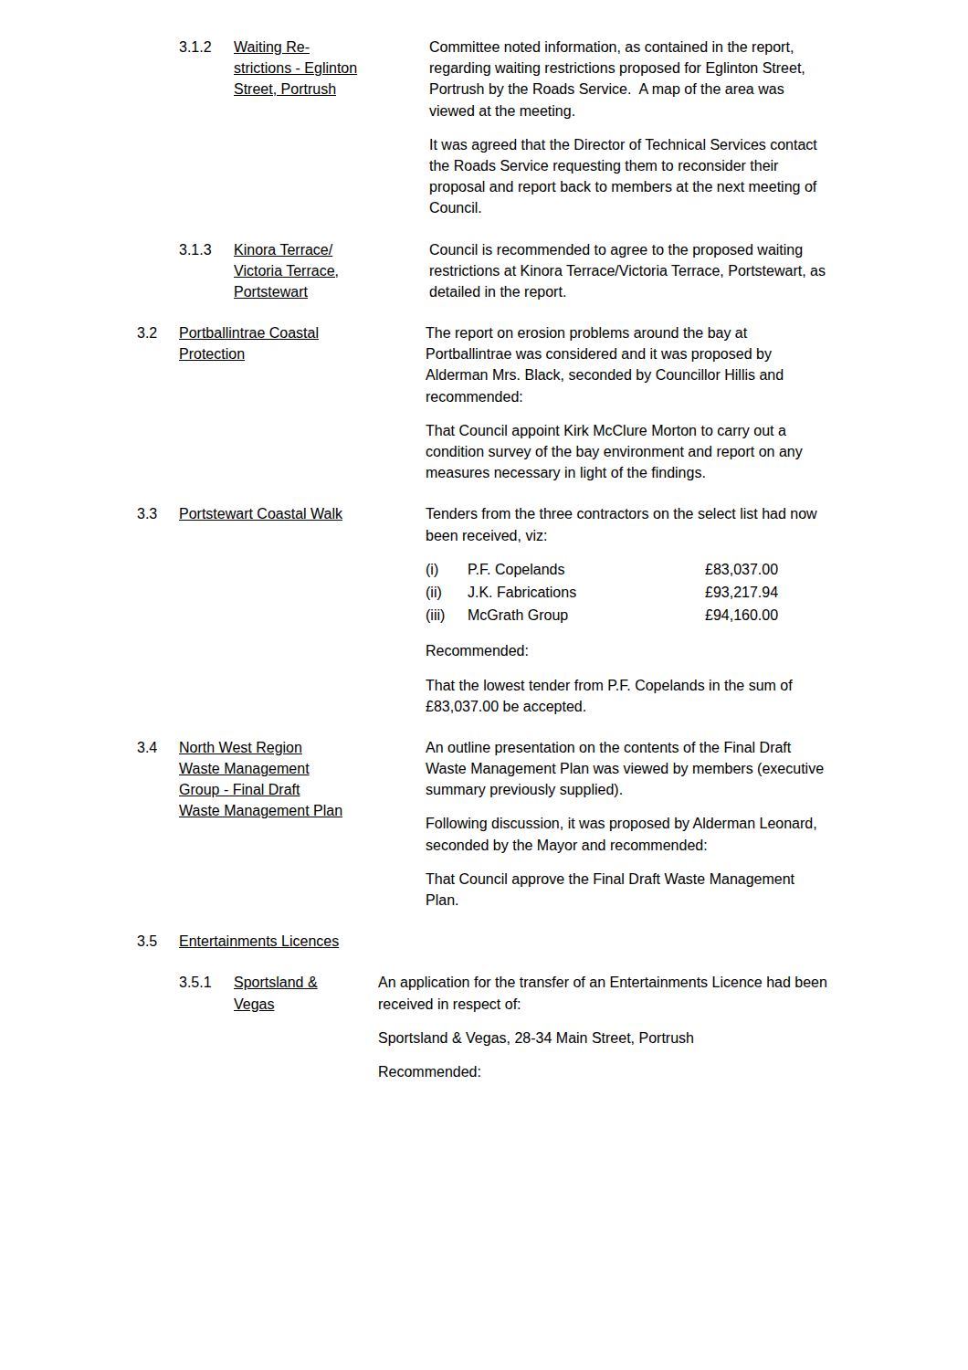3.1.2
Waiting Re-
strictions - Eglinton
Street, Portrush
Committee noted information, as contained in the report, regarding waiting restrictions proposed for Eglinton Street, Portrush by the Roads Service. A map of the area was viewed at the meeting.
It was agreed that the Director of Technical Services contact the Roads Service requesting them to reconsider their proposal and report back to members at the next meeting of Council.
3.1.3
Kinora Terrace/
Victoria Terrace,
Portstewart
Council is recommended to agree to the proposed waiting restrictions at Kinora Terrace/Victoria Terrace, Portstewart, as detailed in the report.
3.2
Portballintrae Coastal
Protection
The report on erosion problems around the bay at Portballintrae was considered and it was proposed by Alderman Mrs. Black, seconded by Councillor Hillis and recommended:
That Council appoint Kirk McClure Morton to carry out a condition survey of the bay environment and report on any measures necessary in light of the findings.
3.3
Portstewart Coastal Walk
Tenders from the three contractors on the select list had now been received, viz:
| (i) | P.F. Copelands | £83,037.00 |
| (ii) | J.K. Fabrications | £93,217.94 |
| (iii) | McGrath Group | £94,160.00 |
Recommended:
That the lowest tender from P.F. Copelands in the sum of £83,037.00 be accepted.
3.4
North West Region
Waste Management
Group - Final Draft
Waste Management Plan
An outline presentation on the contents of the Final Draft Waste Management Plan was viewed by members (executive summary previously supplied).
Following discussion, it was proposed by Alderman Leonard, seconded by the Mayor and recommended:
That Council approve the Final Draft Waste Management Plan.
3.5
Entertainments Licences
3.5.1
Sportsland &
Vegas
An application for the transfer of an Entertainments Licence had been received in respect of:
Sportsland & Vegas, 28-34 Main Street, Portrush
Recommended: